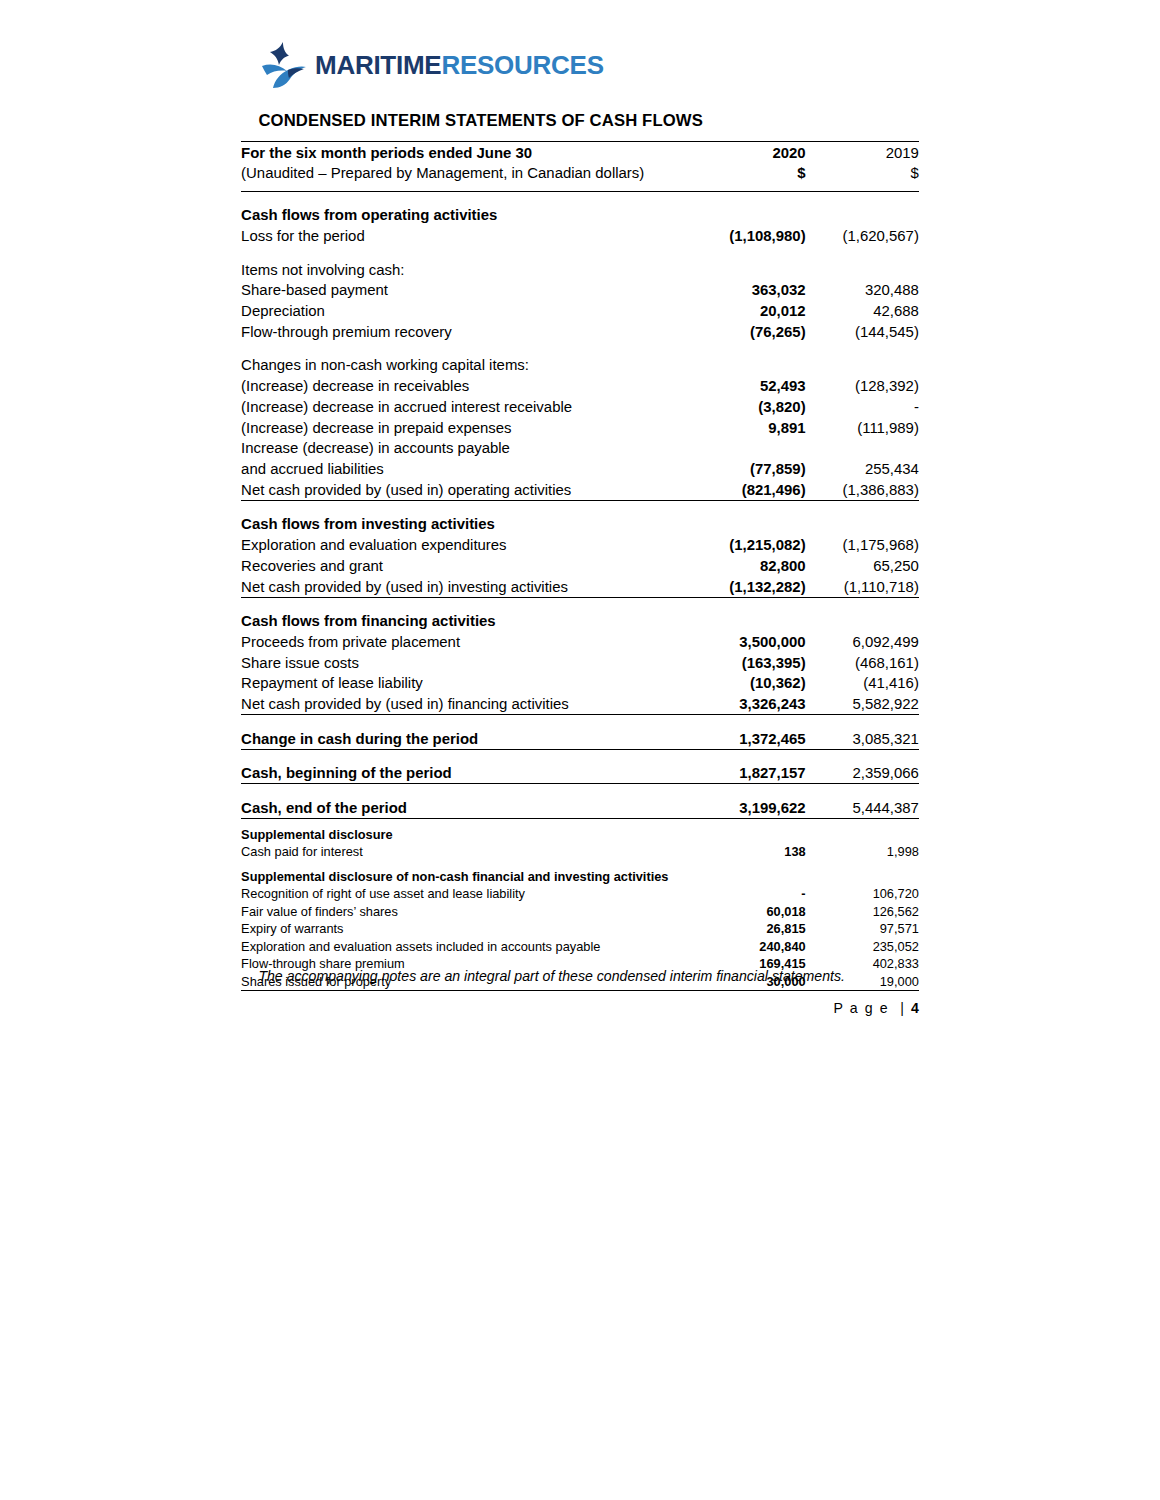MARITIME RESOURCES
CONDENSED INTERIM STATEMENTS OF CASH FLOWS
| For the six month periods ended June 30 | 2020 | 2019 |
| (Unaudited – Prepared by Management, in Canadian dollars) | $ | $ |
| Cash flows from operating activities | | |
| Loss for the period | (1,108,980) | (1,620,567) |
| Items not involving cash: | | |
| Share-based payment | 363,032 | 320,488 |
| Depreciation | 20,012 | 42,688 |
| Flow-through premium recovery | (76,265) | (144,545) |
| Changes in non-cash working capital items: | | |
| (Increase) decrease in receivables | 52,493 | (128,392) |
| (Increase) decrease in accrued interest receivable | (3,820) | - |
| (Increase) decrease in prepaid expenses | 9,891 | (111,989) |
| Increase (decrease) in accounts payable | | |
| and accrued liabilities | (77,859) | 255,434 |
| Net cash provided by (used in) operating activities | (821,496) | (1,386,883) |
| Cash flows from investing activities | | |
| Exploration and evaluation expenditures | (1,215,082) | (1,175,968) |
| Recoveries and grant | 82,800 | 65,250 |
| Net cash provided by (used in) investing activities | (1,132,282) | (1,110,718) |
| Cash flows from financing activities | | |
| Proceeds from private placement | 3,500,000 | 6,092,499 |
| Share issue costs | (163,395) | (468,161) |
| Repayment of lease liability | (10,362) | (41,416) |
| Net cash provided by (used in) financing activities | 3,326,243 | 5,582,922 |
| Change in cash during the period | 1,372,465 | 3,085,321 |
| Cash, beginning of the period | 1,827,157 | 2,359,066 |
| Cash, end of the period | 3,199,622 | 5,444,387 |
| Supplemental disclosure | | |
| Cash paid for interest | 138 | 1,998 |
| Supplemental disclosure of non-cash financial and investing activities | | |
| Recognition of right of use asset and lease liability | - | 106,720 |
| Fair value of finders’ shares | 60,018 | 126,562 |
| Expiry of warrants | 26,815 | 97,571 |
| Exploration and evaluation assets included in accounts payable | 240,840 | 235,052 |
| Flow-through share premium | 169,415 | 402,833 |
| Shares issued for property | 30,000 | 19,000 |
The accompanying notes are an integral part of these condensed interim financial statements.
P a g e | 4